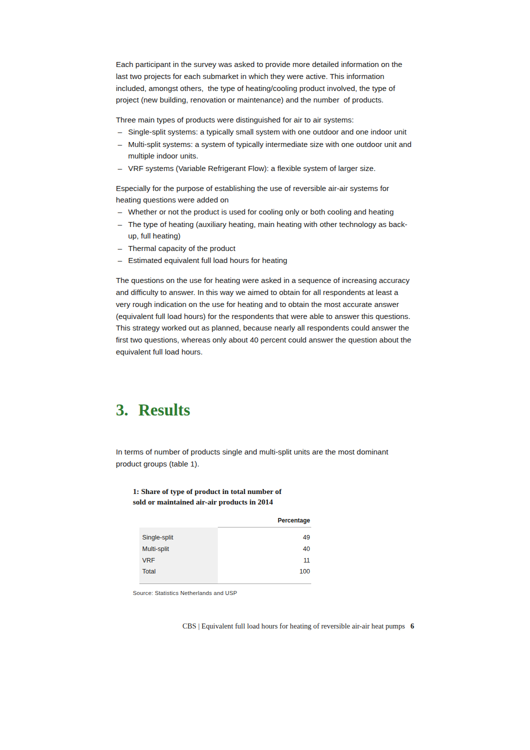Each participant in the survey was asked to provide more detailed information on the last two projects for each submarket in which they were active. This information included, amongst others, the type of heating/cooling product involved, the type of project (new building, renovation or maintenance) and the number of products.
Three main types of products were distinguished for air to air systems:
Single-split systems: a typically small system with one outdoor and one indoor unit
Multi-split systems: a system of typically intermediate size with one outdoor unit and multiple indoor units.
VRF systems (Variable Refrigerant Flow): a flexible system of larger size.
Especially for the purpose of establishing the use of reversible air-air systems for heating questions were added on
Whether or not the product is used for cooling only or both cooling and heating
The type of heating (auxiliary heating, main heating with other technology as back-up, full heating)
Thermal capacity of the product
Estimated equivalent full load hours for heating
The questions on the use for heating were asked in a sequence of increasing accuracy and difficulty to answer. In this way we aimed to obtain for all respondents at least a very rough indication on the use for heating and to obtain the most accurate answer (equivalent full load hours) for the respondents that were able to answer this questions. This strategy worked out as planned, because nearly all respondents could answer the first two questions, whereas only about 40 percent could answer the question about the equivalent full load hours.
3. Results
In terms of number of products single and multi-split units are the most dominant product groups (table 1).
1: Share of type of product in total number of sold or maintained air-air products in 2014
| | Percentage |
| --- | --- |
| Single-split | 49 |
| Multi-split | 40 |
| VRF | 11 |
| Total | 100 |
Source: Statistics Netherlands and USP
CBS | Equivalent full load hours for heating of reversible air-air heat pumps 6